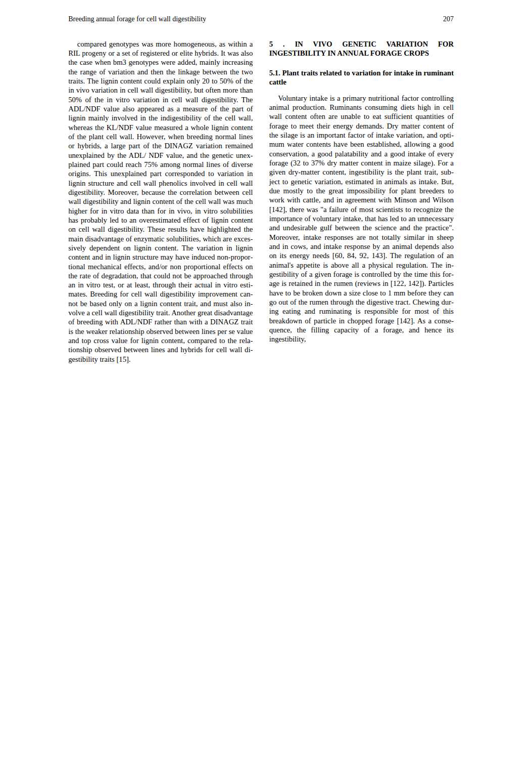Breeding annual forage for cell wall digestibility 207
compared genotypes was more homogeneous, as within a RIL progeny or a set of registered or elite hybrids. It was also the case when bm3 genotypes were added, mainly increasing the range of variation and then the linkage between the two traits. The lignin content could explain only 20 to 50% of the in vivo variation in cell wall digestibility, but often more than 50% of the in vitro variation in cell wall digestibility. The ADL/NDF value also appeared as a measure of the part of lignin mainly involved in the indigestibility of the cell wall, whereas the KL/NDF value measured a whole lignin content of the plant cell wall. However, when breeding normal lines or hybrids, a large part of the DINAGZ variation remained unexplained by the ADL/ NDF value, and the genetic unexplained part could reach 75% among normal lines of diverse origins. This unexplained part corresponded to variation in lignin structure and cell wall phenolics involved in cell wall digestibility. Moreover, because the correlation between cell wall digestibility and lignin content of the cell wall was much higher for in vitro data than for in vivo, in vitro solubilities has probably led to an overestimated effect of lignin content on cell wall digestibility. These results have highlighted the main disadvantage of enzymatic solubilities, which are excessively dependent on lignin content. The variation in lignin content and in lignin structure may have induced non-proportional mechanical effects, and/or non proportional effects on the rate of degradation, that could not be approached through an in vitro test, or at least, through their actual in vitro estimates. Breeding for cell wall digestibility improvement cannot be based only on a lignin content trait, and must also involve a cell wall digestibility trait. Another great disadvantage of breeding with ADL/NDF rather than with a DINAGZ trait is the weaker relationship observed between lines per se value and top cross value for lignin content, compared to the relationship observed between lines and hybrids for cell wall digestibility traits [15].
5 . IN VIVO GENETIC VARIATION FOR INGESTIBILITY IN ANNUAL FORAGE CROPS
5.1. Plant traits related to variation for intake in ruminant cattle
Voluntary intake is a primary nutritional factor controlling animal production. Ruminants consuming diets high in cell wall content often are unable to eat sufficient quantities of forage to meet their energy demands. Dry matter content of the silage is an important factor of intake variation, and optimum water contents have been established, allowing a good conservation, a good palatability and a good intake of every forage (32 to 37% dry matter content in maize silage). For a given dry-matter content, ingestibility is the plant trait, subject to genetic variation, estimated in animals as intake. But, due mostly to the great impossibility for plant breeders to work with cattle, and in agreement with Minson and Wilson [142], there was "a failure of most scientists to recognize the importance of voluntary intake, that has led to an unnecessary and undesirable gulf between the science and the practice". Moreover, intake responses are not totally similar in sheep and in cows, and intake response by an animal depends also on its energy needs [60, 84, 92, 143]. The regulation of an animal's appetite is above all a physical regulation. The ingestibility of a given forage is controlled by the time this forage is retained in the rumen (reviews in [122, 142]). Particles have to be broken down a size close to 1 mm before they can go out of the rumen through the digestive tract. Chewing during eating and ruminating is responsible for most of this breakdown of particle in chopped forage [142]. As a consequence, the filling capacity of a forage, and hence its ingestibility,